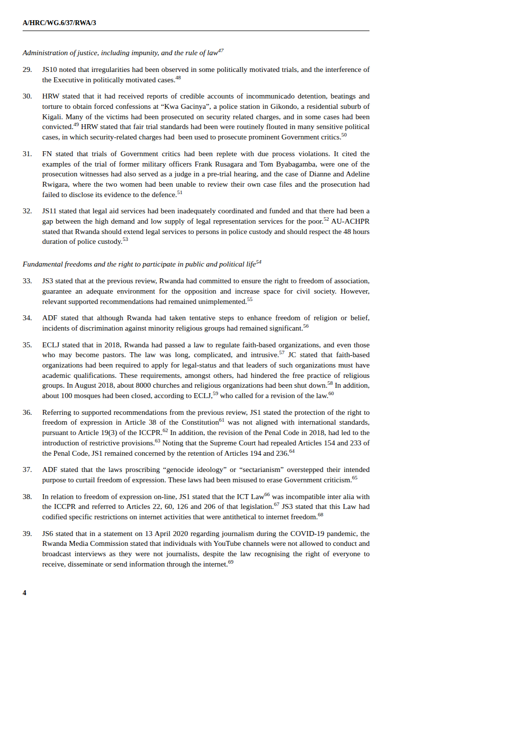A/HRC/WG.6/37/RWA/3
Administration of justice, including impunity, and the rule of law47
29. JS10 noted that irregularities had been observed in some politically motivated trials, and the interference of the Executive in politically motivated cases.48
30. HRW stated that it had received reports of credible accounts of incommunicado detention, beatings and torture to obtain forced confessions at “Kwa Gacinya”, a police station in Gikondo, a residential suburb of Kigali. Many of the victims had been prosecuted on security related charges, and in some cases had been convicted.49 HRW stated that fair trial standards had been were routinely flouted in many sensitive political cases, in which security-related charges had been used to prosecute prominent Government critics.50
31. FN stated that trials of Government critics had been replete with due process violations. It cited the examples of the trial of former military officers Frank Rusagara and Tom Byabagamba, were one of the prosecution witnesses had also served as a judge in a pre-trial hearing, and the case of Dianne and Adeline Rwigara, where the two women had been unable to review their own case files and the prosecution had failed to disclose its evidence to the defence.51
32. JS11 stated that legal aid services had been inadequately coordinated and funded and that there had been a gap between the high demand and low supply of legal representation services for the poor.52 AU-ACHPR stated that Rwanda should extend legal services to persons in police custody and should respect the 48 hours duration of police custody.53
Fundamental freedoms and the right to participate in public and political life54
33. JS3 stated that at the previous review, Rwanda had committed to ensure the right to freedom of association, guarantee an adequate environment for the opposition and increase space for civil society. However, relevant supported recommendations had remained unimplemented.55
34. ADF stated that although Rwanda had taken tentative steps to enhance freedom of religion or belief, incidents of discrimination against minority religious groups had remained significant.56
35. ECLJ stated that in 2018, Rwanda had passed a law to regulate faith-based organizations, and even those who may become pastors. The law was long, complicated, and intrusive.57 JC stated that faith-based organizations had been required to apply for legal-status and that leaders of such organizations must have academic qualifications. These requirements, amongst others, had hindered the free practice of religious groups. In August 2018, about 8000 churches and religious organizations had been shut down.58 In addition, about 100 mosques had been closed, according to ECLJ,59 who called for a revision of the law.60
36. Referring to supported recommendations from the previous review, JS1 stated the protection of the right to freedom of expression in Article 38 of the Constitution61 was not aligned with international standards, pursuant to Article 19(3) of the ICCPR.62 In addition, the revision of the Penal Code in 2018, had led to the introduction of restrictive provisions.63 Noting that the Supreme Court had repealed Articles 154 and 233 of the Penal Code, JS1 remained concerned by the retention of Articles 194 and 236.64
37. ADF stated that the laws proscribing “genocide ideology” or “sectarianism” overstepped their intended purpose to curtail freedom of expression. These laws had been misused to erase Government criticism.65
38. In relation to freedom of expression on-line, JS1 stated that the ICT Law66 was incompatible inter alia with the ICCPR and referred to Articles 22, 60, 126 and 206 of that legislation.67 JS3 stated that this Law had codified specific restrictions on internet activities that were antithetical to internet freedom.68
39. JS6 stated that in a statement on 13 April 2020 regarding journalism during the COVID-19 pandemic, the Rwanda Media Commission stated that individuals with YouTube channels were not allowed to conduct and broadcast interviews as they were not journalists, despite the law recognising the right of everyone to receive, disseminate or send information through the internet.69
4